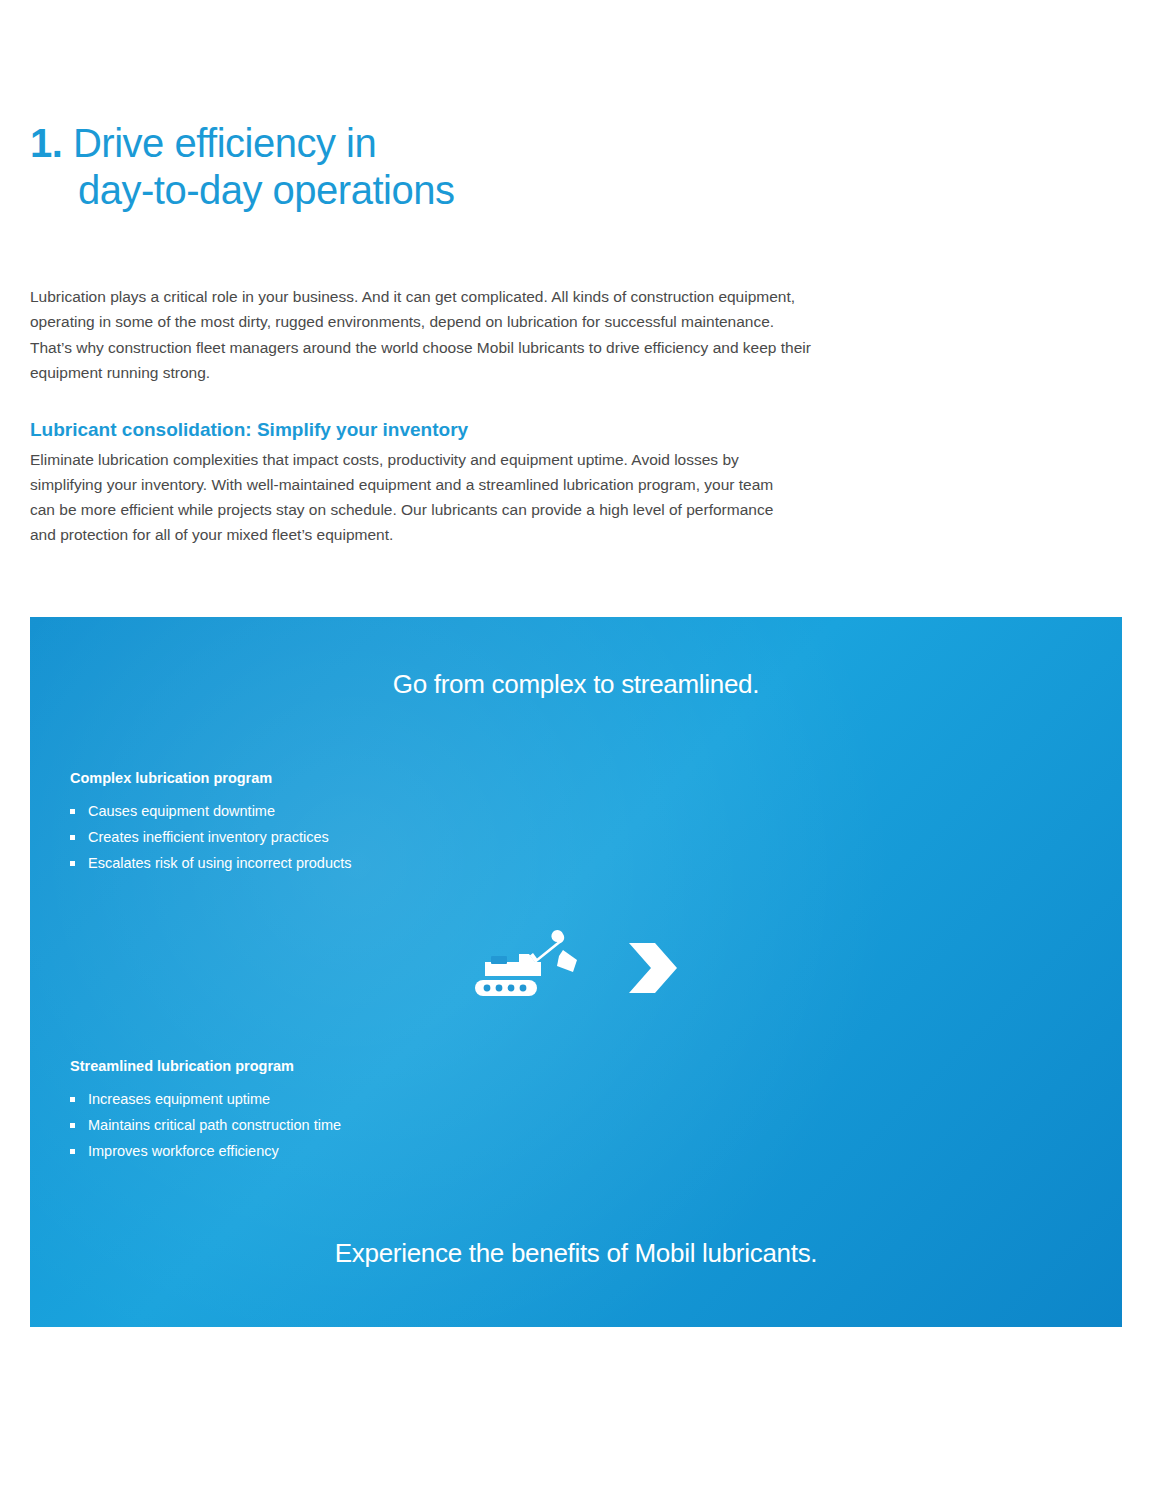1. Drive efficiency in day-to-day operations
Lubrication plays a critical role in your business. And it can get complicated. All kinds of construction equipment, operating in some of the most dirty, rugged environments, depend on lubrication for successful maintenance. That’s why construction fleet managers around the world choose Mobil lubricants to drive efficiency and keep their equipment running strong.
Lubricant consolidation: Simplify your inventory
Eliminate lubrication complexities that impact costs, productivity and equipment uptime. Avoid losses by simplifying your inventory. With well-maintained equipment and a streamlined lubrication program, your team can be more efficient while projects stay on schedule. Our lubricants can provide a high level of performance and protection for all of your mixed fleet’s equipment.
Go from complex to streamlined.
Complex lubrication program
Causes equipment downtime
Creates inefficient inventory practices
Escalates risk of using incorrect products
Streamlined lubrication program
Increases equipment uptime
Maintains critical path construction time
Improves workforce efficiency
Experience the benefits of Mobil lubricants.